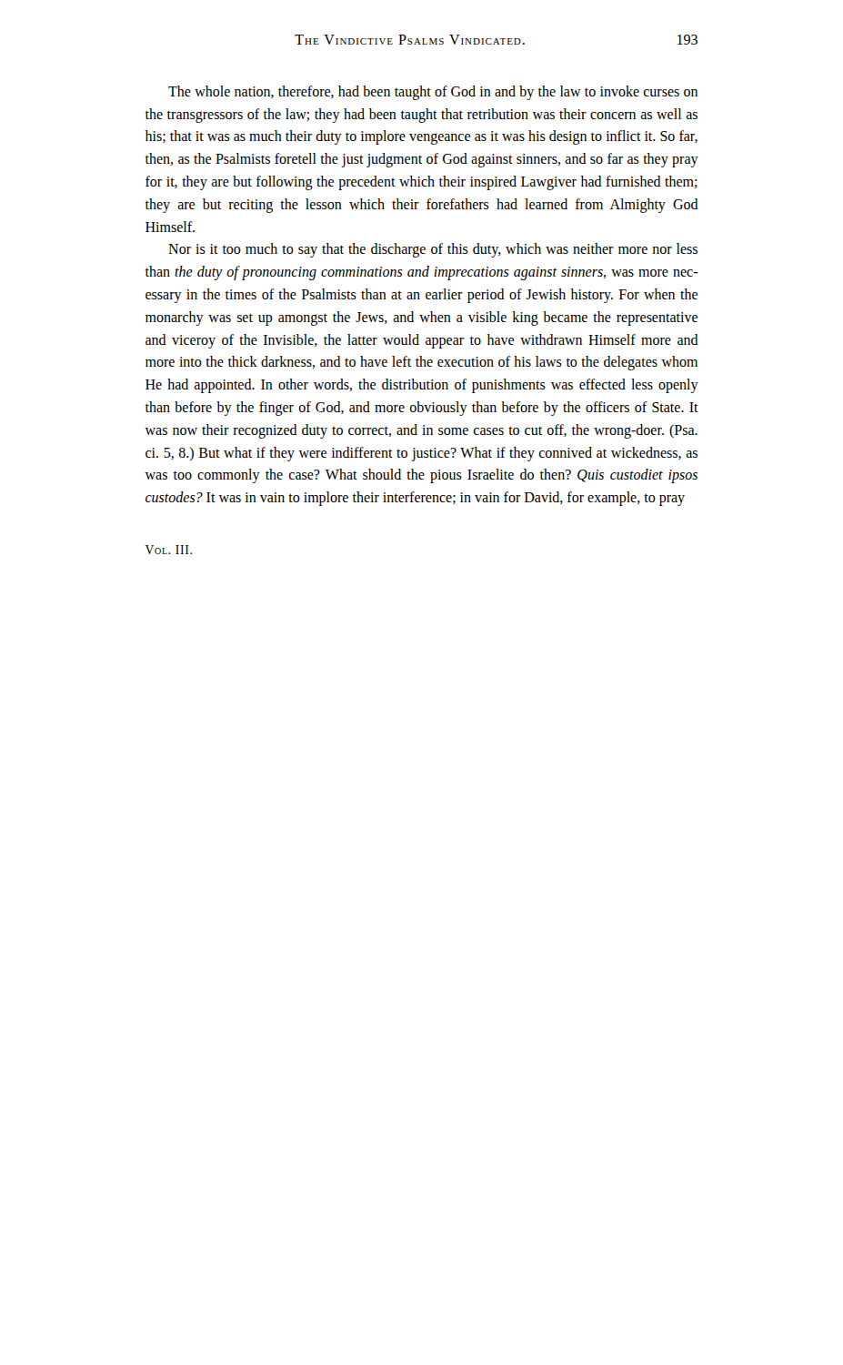193 The Vindictive Psalms Vindicated.
The whole nation, therefore, had been taught of God in and by the law to invoke curses on the transgressors of the law; they had been taught that retribution was their concern as well as his; that it was as much their duty to implore vengeance as it was his design to inflict it. So far, then, as the Psalmists foretell the just judgment of God against sinners, and so far as they pray for it, they are but following the precedent which their inspired Lawgiver had furnished them; they are but reciting the lesson which their forefathers had learned from Almighty God Himself.
Nor is it too much to say that the discharge of this duty, which was neither more nor less than the duty of pronouncing comminations and imprecations against sinners, was more necessary in the times of the Psalmists than at an earlier period of Jewish history. For when the monarchy was set up amongst the Jews, and when a visible king became the representative and viceroy of the Invisible, the latter would appear to have withdrawn Himself more and more into the thick darkness, and to have left the execution of his laws to the delegates whom He had appointed. In other words, the distribution of punishments was effected less openly than before by the finger of God, and more obviously than before by the officers of State. It was now their recognized duty to correct, and in some cases to cut off, the wrong-doer. (Psa. ci. 5, 8.) But what if they were indifferent to justice? What if they connived at wickedness, as was too commonly the case? What should the pious Israelite do then? Quis custodiet ipsos custodes? It was in vain to implore their interference; in vain for David, for example, to pray
Vol. III.